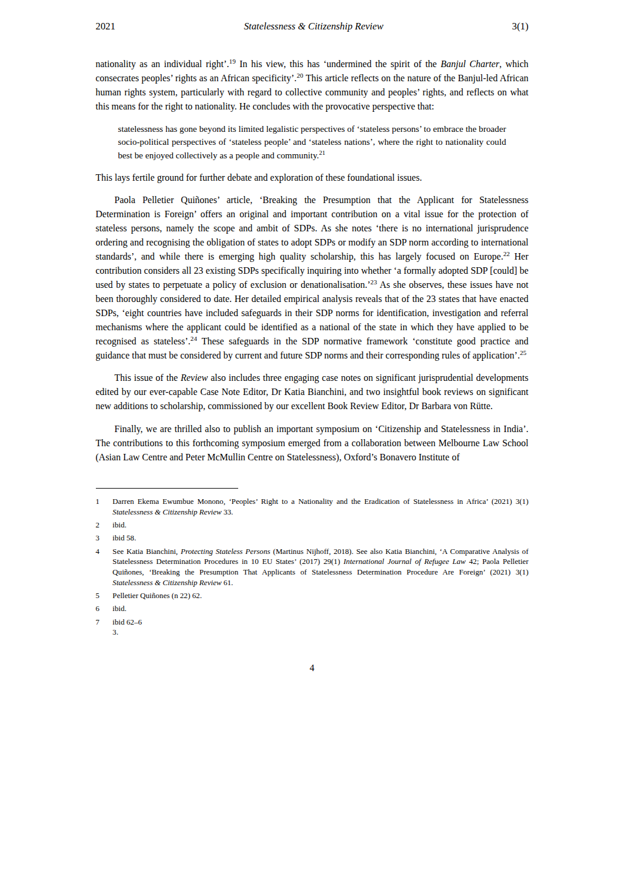2021 Statelessness & Citizenship Review 3(1)
nationality as an individual right’.19 In his view, this has ‘undermined the spirit of the Banjul Charter, which consecrates peoples’ rights as an African specificity’.20 This article reflects on the nature of the Banjul-led African human rights system, particularly with regard to collective community and peoples’ rights, and reflects on what this means for the right to nationality. He concludes with the provocative perspective that:
statelessness has gone beyond its limited legalistic perspectives of ‘stateless persons’ to embrace the broader socio-political perspectives of ‘stateless people’ and ‘stateless nations’, where the right to nationality could best be enjoyed collectively as a people and community.21
This lays fertile ground for further debate and exploration of these foundational issues.
Paola Pelletier Quiñones’ article, ‘Breaking the Presumption that the Applicant for Statelessness Determination is Foreign’ offers an original and important contribution on a vital issue for the protection of stateless persons, namely the scope and ambit of SDPs. As she notes ‘there is no international jurisprudence ordering and recognising the obligation of states to adopt SDPs or modify an SDP norm according to international standards’, and while there is emerging high quality scholarship, this has largely focused on Europe.22 Her contribution considers all 23 existing SDPs specifically inquiring into whether ‘a formally adopted SDP [could] be used by states to perpetuate a policy of exclusion or denationalisation.’23 As she observes, these issues have not been thoroughly considered to date. Her detailed empirical analysis reveals that of the 23 states that have enacted SDPs, ‘eight countries have included safeguards in their SDP norms for identification, investigation and referral mechanisms where the applicant could be identified as a national of the state in which they have applied to be recognised as stateless’.24 These safeguards in the SDP normative framework ‘constitute good practice and guidance that must be considered by current and future SDP norms and their corresponding rules of application’.25
This issue of the Review also includes three engaging case notes on significant jurisprudential developments edited by our ever-capable Case Note Editor, Dr Katia Bianchini, and two insightful book reviews on significant new additions to scholarship, commissioned by our excellent Book Review Editor, Dr Barbara von Rütte.
Finally, we are thrilled also to publish an important symposium on ‘Citizenship and Statelessness in India’. The contributions to this forthcoming symposium emerged from a collaboration between Melbourne Law School (Asian Law Centre and Peter McMullin Centre on Statelessness), Oxford’s Bonavero Institute of
Darren Ekema Ewumbue Monono, ‘Peoples’ Right to a Nationality and the Eradication of Statelessness in Africa’ (2021) 3(1) Statelessness & Citizenship Review 33.
ibid.
ibid 58.
See Katia Bianchini, Protecting Stateless Persons (Martinus Nijhoff, 2018). See also Katia Bianchini, ‘A Comparative Analysis of Statelessness Determination Procedures in 10 EU States’ (2017) 29(1) International Journal of Refugee Law 42; Paola Pelletier Quiñones, ‘Breaking the Presumption That Applicants of Statelessness Determination Procedure Are Foreign’ (2021) 3(1) Statelessness & Citizenship Review 61.
Pelletier Quiñones (n 22) 62.
ibid.
ibid 62–6
3.
4